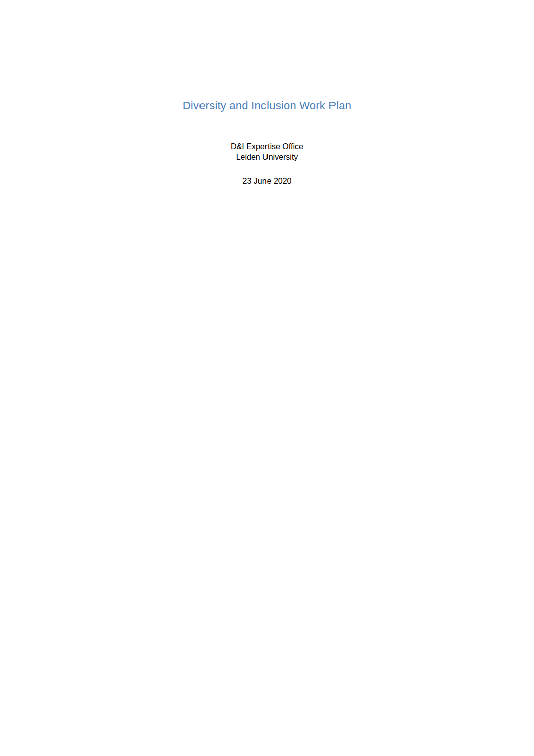Diversity and Inclusion Work Plan
D&I Expertise Office
Leiden University
23 June 2020